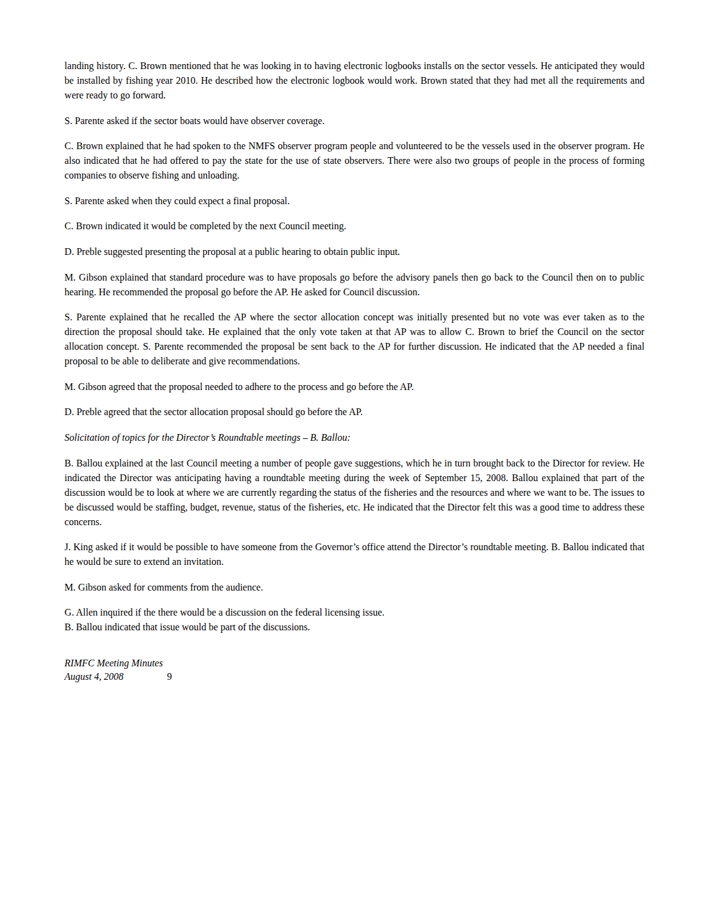landing history. C. Brown mentioned that he was looking in to having electronic logbooks installs on the sector vessels. He anticipated they would be installed by fishing year 2010. He described how the electronic logbook would work. Brown stated that they had met all the requirements and were ready to go forward.
S. Parente asked if the sector boats would have observer coverage.
C. Brown explained that he had spoken to the NMFS observer program people and volunteered to be the vessels used in the observer program. He also indicated that he had offered to pay the state for the use of state observers. There were also two groups of people in the process of forming companies to observe fishing and unloading.
S. Parente asked when they could expect a final proposal.
C. Brown indicated it would be completed by the next Council meeting.
D. Preble suggested presenting the proposal at a public hearing to obtain public input.
M. Gibson explained that standard procedure was to have proposals go before the advisory panels then go back to the Council then on to public hearing. He recommended the proposal go before the AP. He asked for Council discussion.
S. Parente explained that he recalled the AP where the sector allocation concept was initially presented but no vote was ever taken as to the direction the proposal should take. He explained that the only vote taken at that AP was to allow C. Brown to brief the Council on the sector allocation concept. S. Parente recommended the proposal be sent back to the AP for further discussion. He indicated that the AP needed a final proposal to be able to deliberate and give recommendations.
M. Gibson agreed that the proposal needed to adhere to the process and go before the AP.
D. Preble agreed that the sector allocation proposal should go before the AP.
Solicitation of topics for the Director’s Roundtable meetings – B. Ballou:
B. Ballou explained at the last Council meeting a number of people gave suggestions, which he in turn brought back to the Director for review. He indicated the Director was anticipating having a roundtable meeting during the week of September 15, 2008. Ballou explained that part of the discussion would be to look at where we are currently regarding the status of the fisheries and the resources and where we want to be. The issues to be discussed would be staffing, budget, revenue, status of the fisheries, etc. He indicated that the Director felt this was a good time to address these concerns.
J. King asked if it would be possible to have someone from the Governor’s office attend the Director’s roundtable meeting. B. Ballou indicated that he would be sure to extend an invitation.
M. Gibson asked for comments from the audience.
G. Allen inquired if the there would be a discussion on the federal licensing issue.
B. Ballou indicated that issue would be part of the discussions.
RIMFC Meeting Minutes
August 4, 2008 9